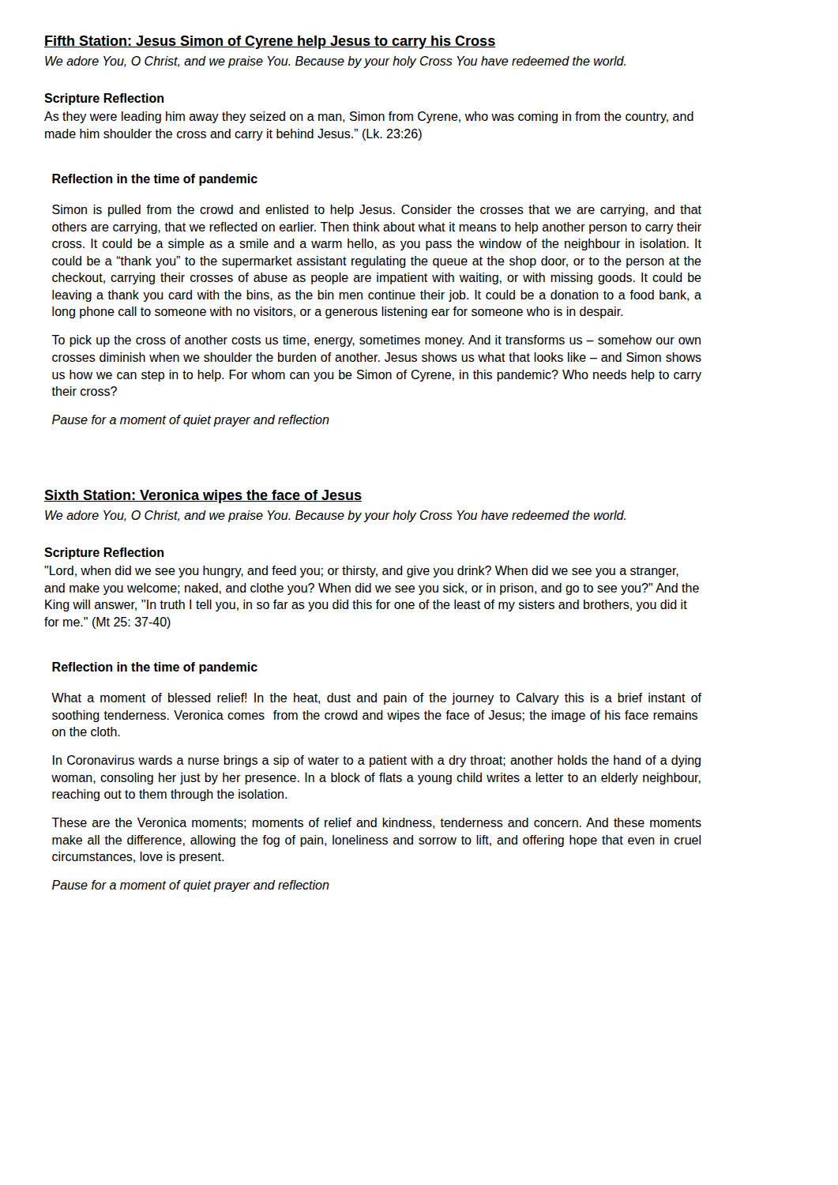Fifth Station: Jesus Simon of Cyrene help Jesus to carry his Cross
We adore You, O Christ, and we praise You. Because by your holy Cross You have redeemed the world.
Scripture Reflection
As they were leading him away they seized on a man, Simon from Cyrene, who was coming in from the country, and made him shoulder the cross and carry it behind Jesus.” (Lk. 23:26)
Reflection in the time of pandemic
Simon is pulled from the crowd and enlisted to help Jesus. Consider the crosses that we are carrying, and that others are carrying, that we reflected on earlier. Then think about what it means to help another person to carry their cross. It could be a simple as a smile and a warm hello, as you pass the window of the neighbour in isolation. It could be a “thank you” to the supermarket assistant regulating the queue at the shop door, or to the person at the checkout, carrying their crosses of abuse as people are impatient with waiting, or with missing goods. It could be leaving a thank you card with the bins, as the bin men continue their job. It could be a donation to a food bank, a long phone call to someone with no visitors, or a generous listening ear for someone who is in despair.
To pick up the cross of another costs us time, energy, sometimes money. And it transforms us – somehow our own crosses diminish when we shoulder the burden of another. Jesus shows us what that looks like – and Simon shows us how we can step in to help. For whom can you be Simon of Cyrene, in this pandemic? Who needs help to carry their cross?
Pause for a moment of quiet prayer and reflection
Sixth Station: Veronica wipes the face of Jesus
We adore You, O Christ, and we praise You. Because by your holy Cross You have redeemed the world.
Scripture Reflection
"Lord, when did we see you hungry, and feed you; or thirsty, and give you drink? When did we see you a stranger, and make you welcome; naked, and clothe you? When did we see you sick, or in prison, and go to see you?" And the King will answer, ''In truth I tell you, in so far as you did this for one of the least of my sisters and brothers, you did it for me." (Mt 25: 37-40)
Reflection in the time of pandemic
What a moment of blessed relief! In the heat, dust and pain of the journey to Calvary this is a brief instant of soothing tenderness. Veronica comes from the crowd and wipes the face of Jesus; the image of his face remains on the cloth.
In Coronavirus wards a nurse brings a sip of water to a patient with a dry throat; another holds the hand of a dying woman, consoling her just by her presence. In a block of flats a young child writes a letter to an elderly neighbour, reaching out to them through the isolation.
These are the Veronica moments; moments of relief and kindness, tenderness and concern. And these moments make all the difference, allowing the fog of pain, loneliness and sorrow to lift, and offering hope that even in cruel circumstances, love is present.
Pause for a moment of quiet prayer and reflection